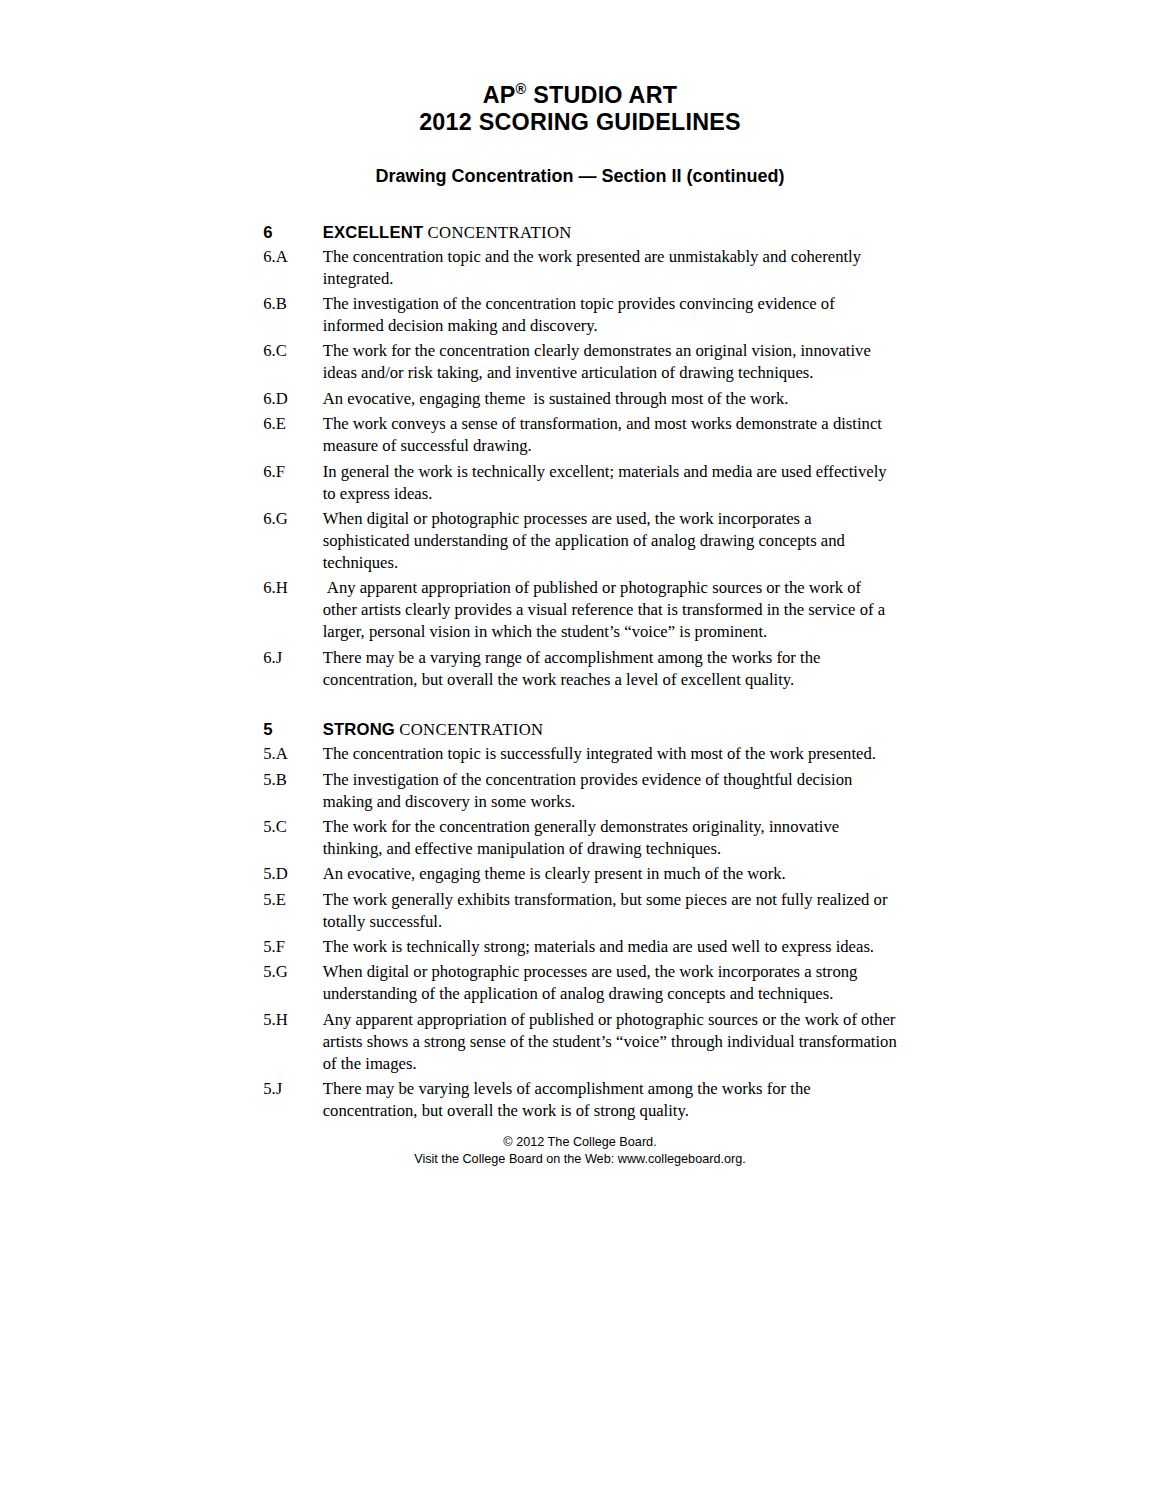AP® STUDIO ART
2012 SCORING GUIDELINES
Drawing Concentration — Section II (continued)
6 EXCELLENT Concentration
6.A The concentration topic and the work presented are unmistakably and coherently integrated.
6.B The investigation of the concentration topic provides convincing evidence of informed decision making and discovery.
6.C The work for the concentration clearly demonstrates an original vision, innovative ideas and/or risk taking, and inventive articulation of drawing techniques.
6.D An evocative, engaging theme is sustained through most of the work.
6.E The work conveys a sense of transformation, and most works demonstrate a distinct measure of successful drawing.
6.F In general the work is technically excellent; materials and media are used effectively to express ideas.
6.G When digital or photographic processes are used, the work incorporates a sophisticated understanding of the application of analog drawing concepts and techniques.
6.H Any apparent appropriation of published or photographic sources or the work of other artists clearly provides a visual reference that is transformed in the service of a larger, personal vision in which the student’s “voice” is prominent.
6.J There may be a varying range of accomplishment among the works for the concentration, but overall the work reaches a level of excellent quality.
5 STRONG Concentration
5.A The concentration topic is successfully integrated with most of the work presented.
5.B The investigation of the concentration provides evidence of thoughtful decision making and discovery in some works.
5.C The work for the concentration generally demonstrates originality, innovative thinking, and effective manipulation of drawing techniques.
5.D An evocative, engaging theme is clearly present in much of the work.
5.E The work generally exhibits transformation, but some pieces are not fully realized or totally successful.
5.F The work is technically strong; materials and media are used well to express ideas.
5.G When digital or photographic processes are used, the work incorporates a strong understanding of the application of analog drawing concepts and techniques.
5.H Any apparent appropriation of published or photographic sources or the work of other artists shows a strong sense of the student’s “voice” through individual transformation of the images.
5.J There may be varying levels of accomplishment among the works for the concentration, but overall the work is of strong quality.
© 2012 The College Board.
Visit the College Board on the Web: www.collegeboard.org.